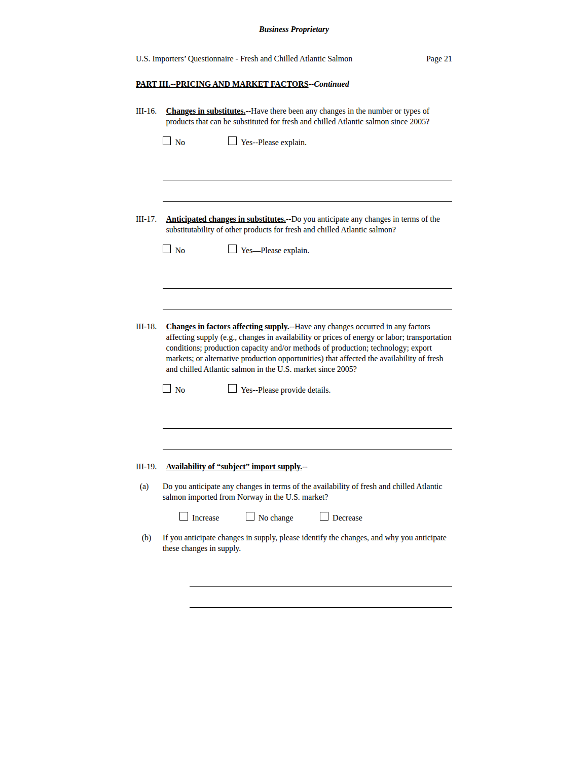Business Proprietary
U.S. Importers’ Questionnaire - Fresh and Chilled Atlantic Salmon
Page 21
PART III.--PRICING AND MARKET FACTORS--Continued
III-16.
Changes in substitutes.--Have there been any changes in the number or types of products that can be substituted for fresh and chilled Atlantic salmon since 2005?
No
Yes--Please explain.
III-17.
Anticipated changes in substitutes.--Do you anticipate any changes in terms of the substitutability of other products for fresh and chilled Atlantic salmon?
No
Yes—Please explain.
III-18.
Changes in factors affecting supply.--Have any changes occurred in any factors affecting supply (e.g., changes in availability or prices of energy or labor; transportation conditions; production capacity and/or methods of production; technology; export markets; or alternative production opportunities) that affected the availability of fresh and chilled Atlantic salmon in the U.S. market since 2005?
No
Yes--Please provide details.
III-19.
Availability of “subject” import supply.--
(a)
Do you anticipate any changes in terms of the availability of fresh and chilled Atlantic salmon imported from Norway in the U.S. market?
Increase
No change
Decrease
(b)
If you anticipate changes in supply, please identify the changes, and why you anticipate these changes in supply.